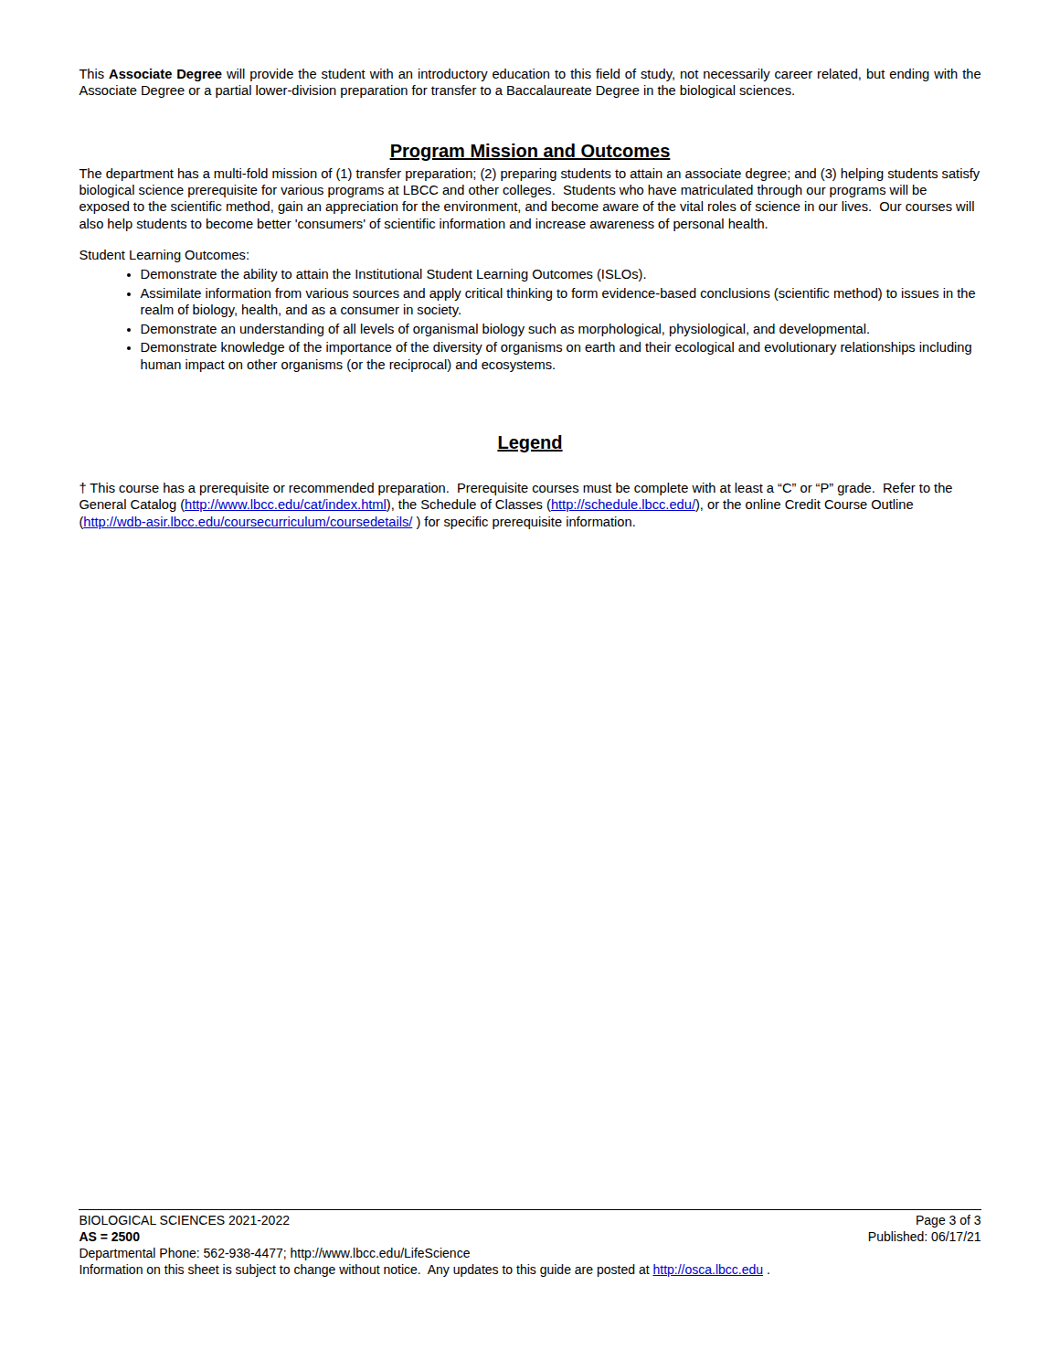This Associate Degree will provide the student with an introductory education to this field of study, not necessarily career related, but ending with the Associate Degree or a partial lower-division preparation for transfer to a Baccalaureate Degree in the biological sciences.
Program Mission and Outcomes
The department has a multi-fold mission of (1) transfer preparation; (2) preparing students to attain an associate degree; and (3) helping students satisfy biological science prerequisite for various programs at LBCC and other colleges. Students who have matriculated through our programs will be exposed to the scientific method, gain an appreciation for the environment, and become aware of the vital roles of science in our lives. Our courses will also help students to become better 'consumers' of scientific information and increase awareness of personal health.
Student Learning Outcomes:
Demonstrate the ability to attain the Institutional Student Learning Outcomes (ISLOs).
Assimilate information from various sources and apply critical thinking to form evidence-based conclusions (scientific method) to issues in the realm of biology, health, and as a consumer in society.
Demonstrate an understanding of all levels of organismal biology such as morphological, physiological, and developmental.
Demonstrate knowledge of the importance of the diversity of organisms on earth and their ecological and evolutionary relationships including human impact on other organisms (or the reciprocal) and ecosystems.
Legend
† This course has a prerequisite or recommended preparation. Prerequisite courses must be complete with at least a “C” or “P” grade. Refer to the General Catalog (http://www.lbcc.edu/cat/index.html), the Schedule of Classes (http://schedule.lbcc.edu/), or the online Credit Course Outline (http://wdb-asir.lbcc.edu/coursecurriculum/coursedetails/ ) for specific prerequisite information.
BIOLOGICAL SCIENCES 2021-2022 Page 3 of 3
AS = 2500 Published: 06/17/21
Departmental Phone: 562-938-4477; http://www.lbcc.edu/LifeScience Information on this sheet is subject to change without notice. Any updates to this guide are posted at http://osca.lbcc.edu .